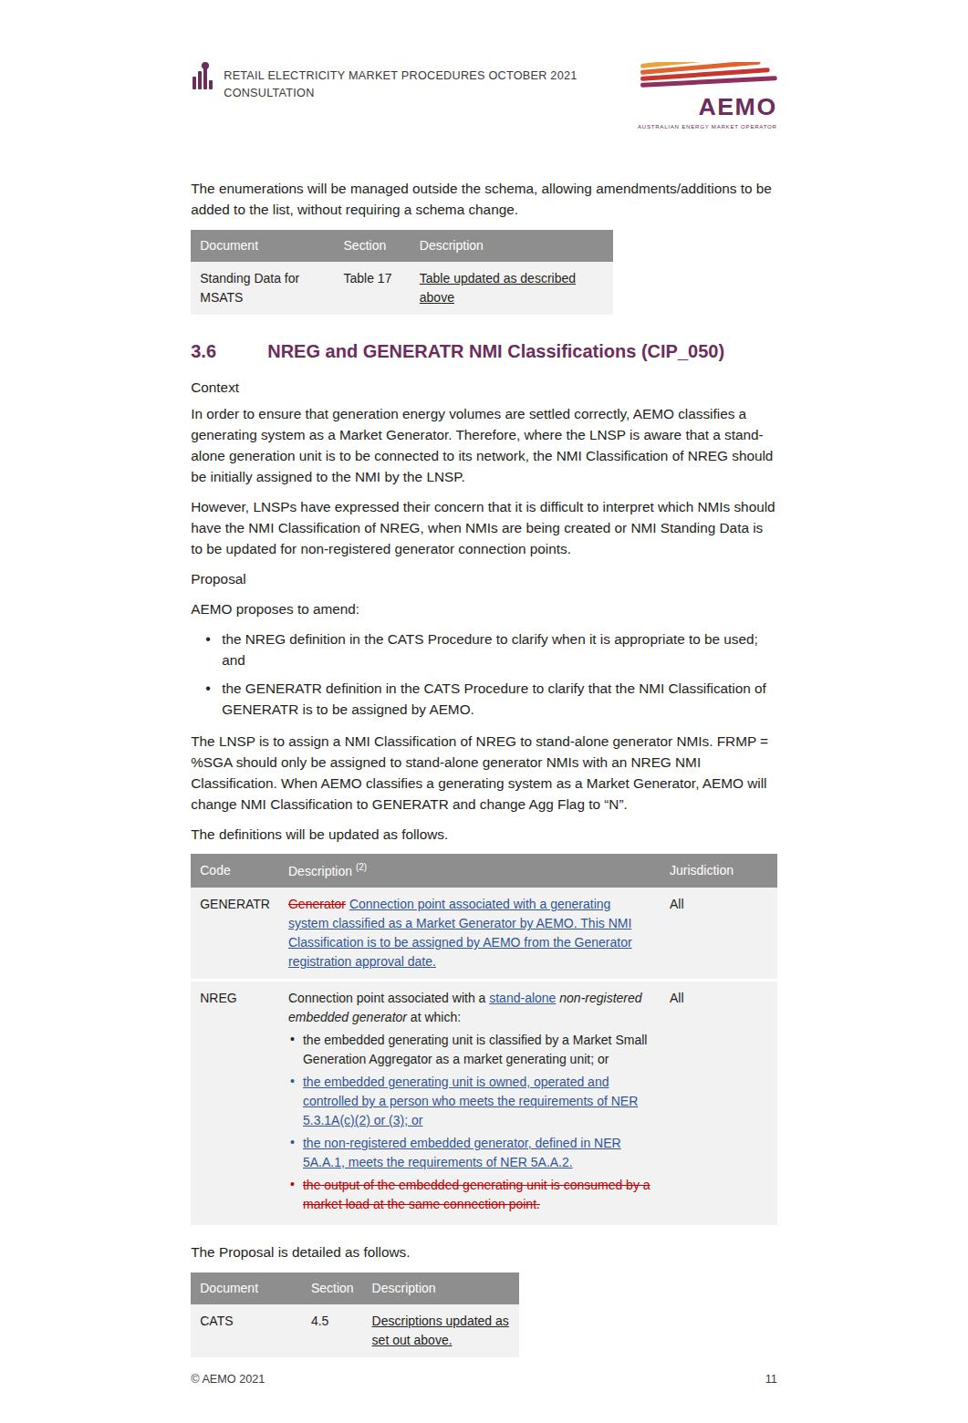Retail Electricity Market Procedures October 2021 Consultation
AEMO
Australian Energy Market Operator
The enumerations will be managed outside the schema, allowing amendments/additions to be added to the list, without requiring a schema change.
| Document | Section | Description |
| --- | --- | --- |
| Standing Data for MSATS | Table 17 | Table updated as described above |
3.6 NREG and GENERATR NMI Classifications (CIP_050)
Context
In order to ensure that generation energy volumes are settled correctly, AEMO classifies a generating system as a Market Generator. Therefore, where the LNSP is aware that a stand-alone generation unit is to be connected to its network, the NMI Classification of NREG should be initially assigned to the NMI by the LNSP.
However, LNSPs have expressed their concern that it is difficult to interpret which NMIs should have the NMI Classification of NREG, when NMIs are being created or NMI Standing Data is to be updated for non-registered generator connection points.
Proposal
AEMO proposes to amend:
the NREG definition in the CATS Procedure to clarify when it is appropriate to be used; and
the GENERATR definition in the CATS Procedure to clarify that the NMI Classification of GENERATR is to be assigned by AEMO.
The LNSP is to assign a NMI Classification of NREG to stand-alone generator NMIs. FRMP = %SGA should only be assigned to stand-alone generator NMIs with an NREG NMI Classification. When AEMO classifies a generating system as a Market Generator, AEMO will change NMI Classification to GENERATR and change Agg Flag to “N”.
The definitions will be updated as follows.
| Code | Description (2) | Jurisdiction |
| --- | --- | --- |
| GENERATR | Generator Connection point associated with a generating system classified as a Market Generator by AEMO. This NMI Classification is to be assigned by AEMO from the Generator registration approval date. | All |
| NREG | Connection point associated with a stand-alone non-registered embedded generator at which: the embedded generating unit is classified by a Market Small Generation Aggregator as a market generating unit; or the embedded generating unit is owned, operated and controlled by a person who meets the requirements of NER 5.3.1A(c)(2) or (3); or the non-registered embedded generator, defined in NER 5A.A.1, meets the requirements of NER 5A.A.2. the output of the embedded generating unit is consumed by a market load at the same connection point. | All |
The Proposal is detailed as follows.
| Document | Section | Description |
| --- | --- | --- |
| CATS | 4.5 | Descriptions updated as set out above. |
© AEMO 2021
11